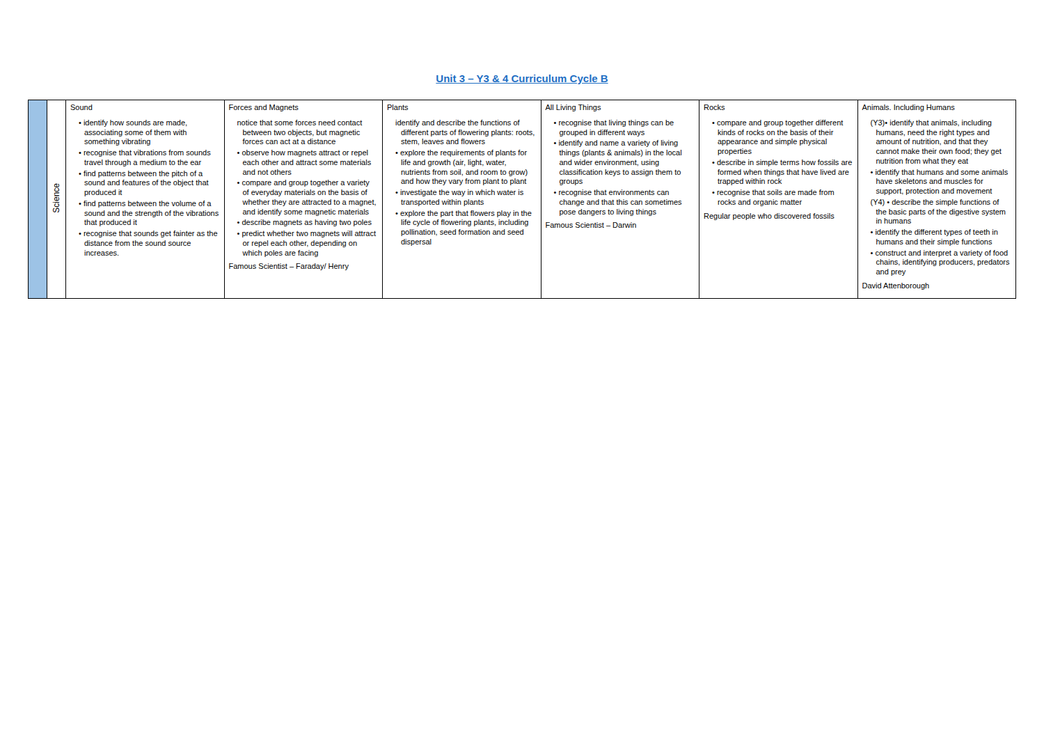Unit 3 – Y3 & 4 Curriculum Cycle B
| | Science | Sound • identify how sounds are made, associating some of them with something vibrating • recognise that vibrations from sounds travel through a medium to the ear • find patterns between the pitch of a sound and features of the object that produced it • find patterns between the volume of a sound and the strength of the vibrations that produced it • recognise that sounds get fainter as the distance from the sound source increases. | Forces and Magnets notice that some forces need contact between two objects, but magnetic forces can act at a distance • observe how magnets attract or repel each other and attract some materials and not others • compare and group together a variety of everyday materials on the basis of whether they are attracted to a magnet, and identify some magnetic materials • describe magnets as having two poles • predict whether two magnets will attract or repel each other, depending on which poles are facing Famous Scientist – Faraday/ Henry | Plants identify and describe the functions of different parts of flowering plants: roots, stem, leaves and flowers • explore the requirements of plants for life and growth (air, light, water, nutrients from soil, and room to grow) and how they vary from plant to plant • investigate the way in which water is transported within plants • explore the part that flowers play in the life cycle of flowering plants, including pollination, seed formation and seed dispersal | All Living Things • recognise that living things can be grouped in different ways • identify and name a variety of living things (plants & animals) in the local and wider environment, using classification keys to assign them to groups • recognise that environments can change and that this can sometimes pose dangers to living things Famous Scientist – Darwin | Rocks • compare and group together different kinds of rocks on the basis of their appearance and simple physical properties • describe in simple terms how fossils are formed when things that have lived are trapped within rock • recognise that soils are made from rocks and organic matter Regular people who discovered fossils | Animals. Including Humans (Y3)• identify that animals, including humans, need the right types and amount of nutrition, and that they cannot make their own food; they get nutrition from what they eat • identify that humans and some animals have skeletons and muscles for support, protection and movement (Y4) • describe the simple functions of the basic parts of the digestive system in humans • identify the different types of teeth in humans and their simple functions • construct and interpret a variety of food chains, identifying producers, predators and prey David Attenborough |